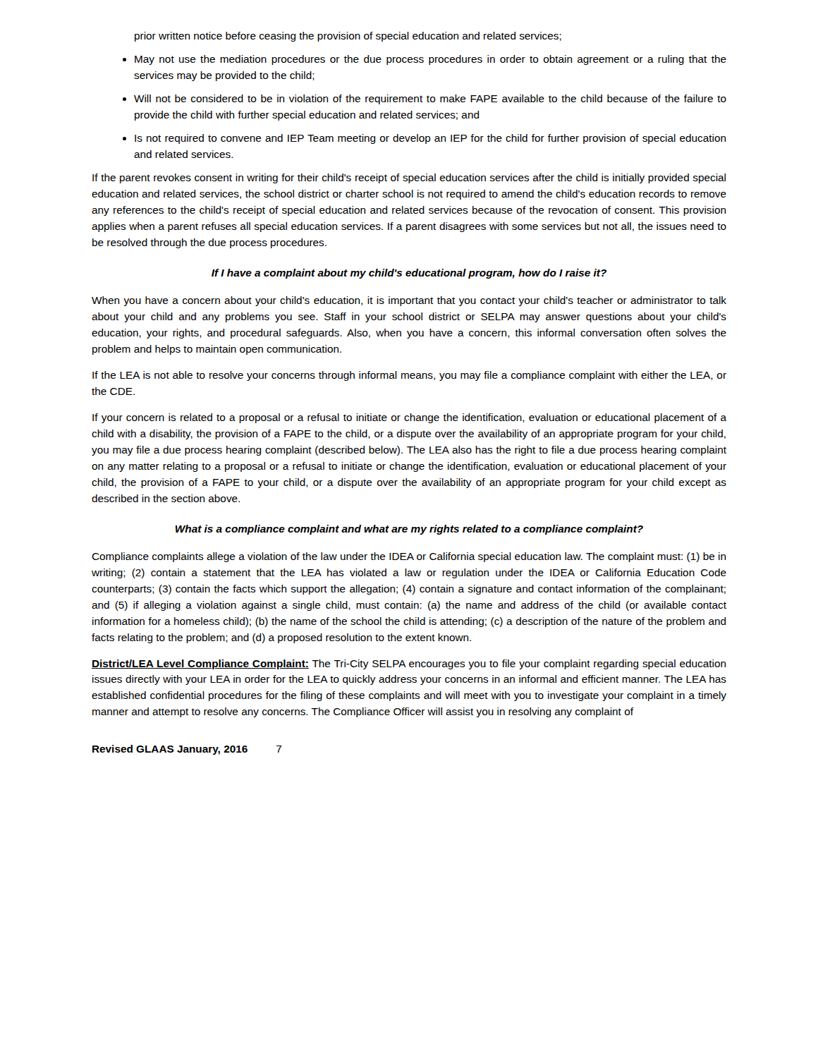prior written notice before ceasing the provision of special education and related services;
May not use the mediation procedures or the due process procedures in order to obtain agreement or a ruling that the services may be provided to the child;
Will not be considered to be in violation of the requirement to make FAPE available to the child because of the failure to provide the child with further special education and related services; and
Is not required to convene and IEP Team meeting or develop an IEP for the child for further provision of special education and related services.
If the parent revokes consent in writing for their child's receipt of special education services after the child is initially provided special education and related services, the school district or charter school is not required to amend the child's education records to remove any references to the child's receipt of special education and related services because of the revocation of consent. This provision applies when a parent refuses all special education services. If a parent disagrees with some services but not all, the issues need to be resolved through the due process procedures.
If I have a complaint about my child's educational program, how do I raise it?
When you have a concern about your child's education, it is important that you contact your child's teacher or administrator to talk about your child and any problems you see. Staff in your school district or SELPA may answer questions about your child's education, your rights, and procedural safeguards. Also, when you have a concern, this informal conversation often solves the problem and helps to maintain open communication.
If the LEA is not able to resolve your concerns through informal means, you may file a compliance complaint with either the LEA, or the CDE.
If your concern is related to a proposal or a refusal to initiate or change the identification, evaluation or educational placement of a child with a disability, the provision of a FAPE to the child, or a dispute over the availability of an appropriate program for your child, you may file a due process hearing complaint (described below). The LEA also has the right to file a due process hearing complaint on any matter relating to a proposal or a refusal to initiate or change the identification, evaluation or educational placement of your child, the provision of a FAPE to your child, or a dispute over the availability of an appropriate program for your child except as described in the section above.
What is a compliance complaint and what are my rights related to a compliance complaint?
Compliance complaints allege a violation of the law under the IDEA or California special education law. The complaint must: (1) be in writing; (2) contain a statement that the LEA has violated a law or regulation under the IDEA or California Education Code counterparts; (3) contain the facts which support the allegation; (4) contain a signature and contact information of the complainant; and (5) if alleging a violation against a single child, must contain: (a) the name and address of the child (or available contact information for a homeless child); (b) the name of the school the child is attending; (c) a description of the nature of the problem and facts relating to the problem; and (d) a proposed resolution to the extent known.
District/LEA Level Compliance Complaint: The Tri-City SELPA encourages you to file your complaint regarding special education issues directly with your LEA in order for the LEA to quickly address your concerns in an informal and efficient manner. The LEA has established confidential procedures for the filing of these complaints and will meet with you to investigate your complaint in a timely manner and attempt to resolve any concerns. The Compliance Officer will assist you in resolving any complaint of
Revised GLAAS January, 2016 7